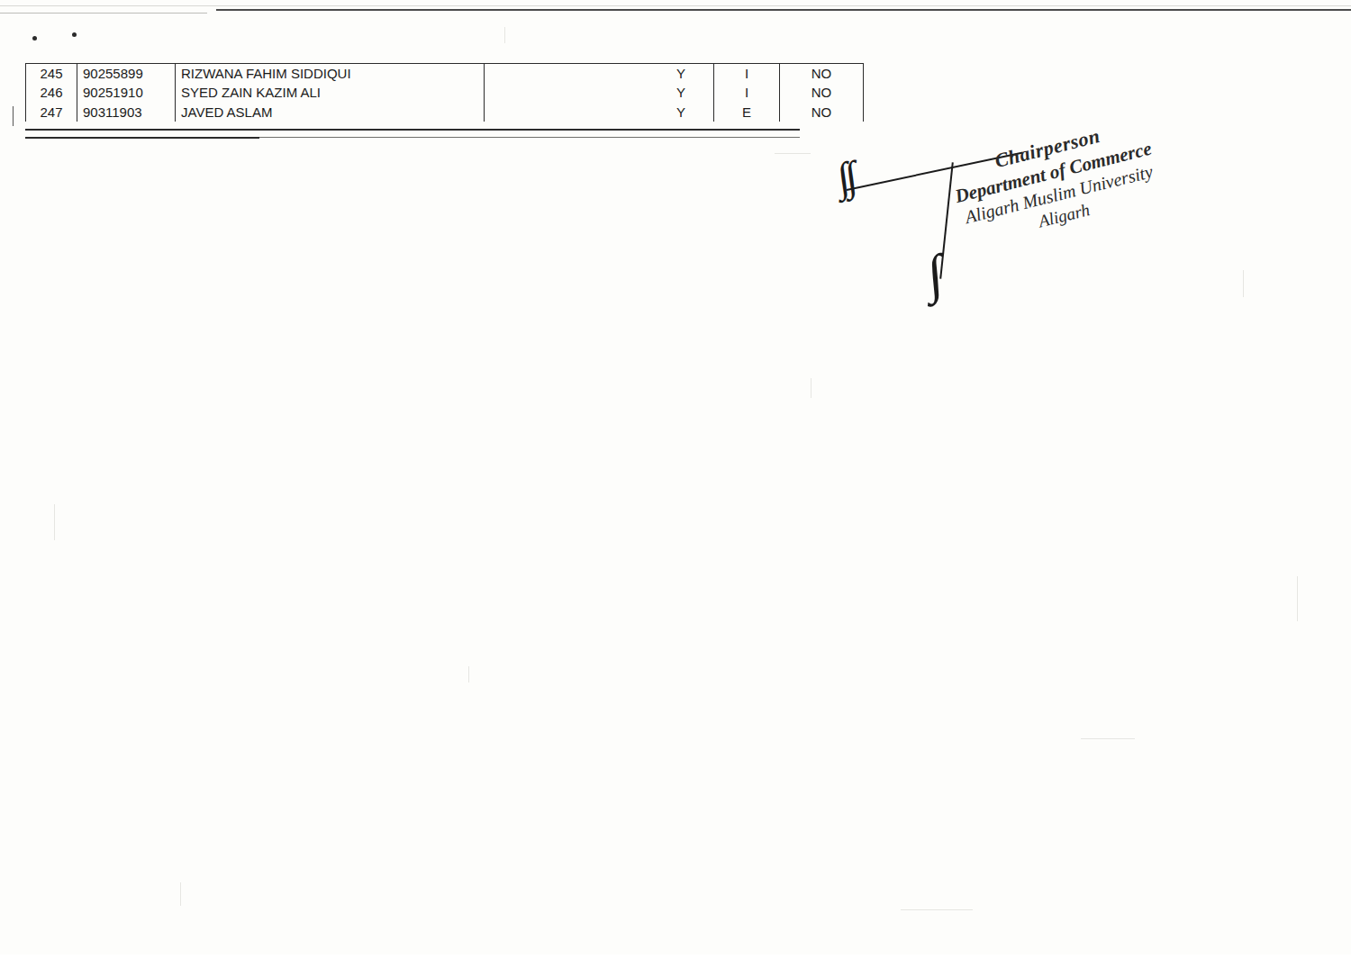| 245 | 90255899 | RIZWANA FAHIM SIDDIQUI | | Y | I | NO |
| 246 | 90251910 | SYED ZAIN KAZIM ALI | | Y | I | NO |
| 247 | 90311903 | JAVED ASLAM | | Y | E | NO |
∫∫
∫
Chairperson
Department of Commerce
Aligarh Muslim University
Aligarh